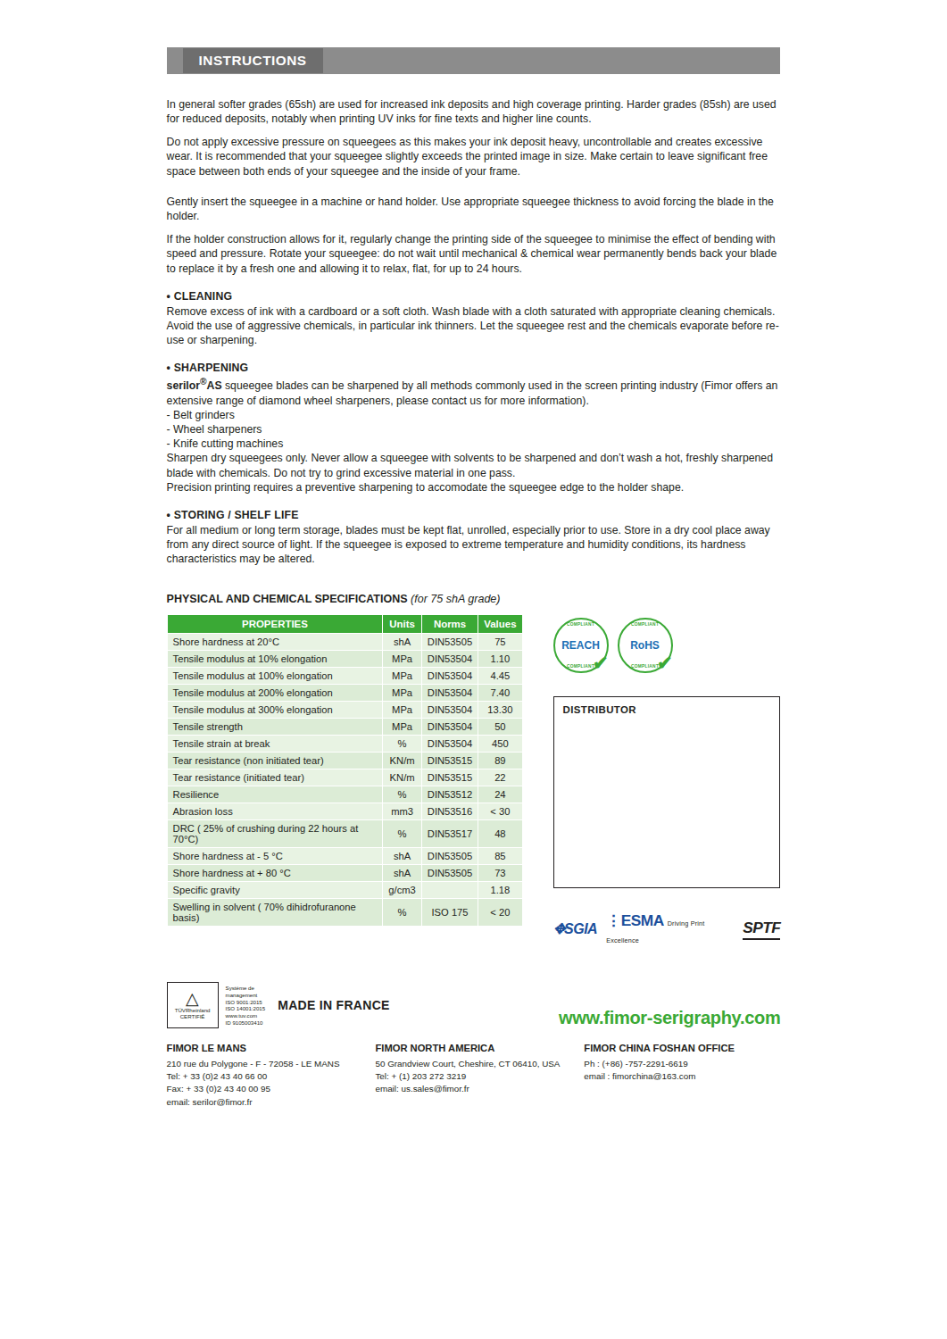INSTRUCTIONS
In general softer grades (65sh) are used for increased ink deposits and high coverage printing. Harder grades (85sh) are used for reduced deposits, notably when printing UV inks for fine texts and higher line counts.
Do not apply excessive pressure on squeegees as this makes your ink deposit heavy, uncontrollable and creates excessive wear. It is recommended that your squeegee slightly exceeds the printed image in size. Make certain to leave significant free space between both ends of your squeegee and the inside of your frame.
Gently insert the squeegee in a machine or hand holder. Use appropriate squeegee thickness to avoid forcing the blade in the holder.
If the holder construction allows for it, regularly change the printing side of the squeegee to minimise the effect of bending with speed and pressure. Rotate your squeegee: do not wait until mechanical & chemical wear permanently bends back your blade to replace it by a fresh one and allowing it to relax, flat, for up to 24 hours.
• CLEANING
Remove excess of ink with a cardboard or a soft cloth. Wash blade with a cloth saturated with appropriate cleaning chemicals.
Avoid the use of aggressive chemicals, in particular ink thinners. Let the squeegee rest and the chemicals evaporate before re-use or sharpening.
• SHARPENING
serilor®AS squeegee blades can be sharpened by all methods commonly used in the screen printing industry (Fimor offers an extensive range of diamond wheel sharpeners, please contact us for more information).
- Belt grinders
- Wheel sharpeners
- Knife cutting machines
Sharpen dry squeegees only. Never allow a squeegee with solvents to be sharpened and don’t wash a hot, freshly sharpened blade with chemicals. Do not try to grind excessive material in one pass.
Precision printing requires a preventive sharpening to accomodate the squeegee edge to the holder shape.
• STORING / SHELF LIFE
For all medium or long term storage, blades must be kept flat, unrolled, especially prior to use. Store in a dry cool place away from any direct source of light. If the squeegee is exposed to extreme temperature and humidity conditions, its hardness characteristics may be altered.
PHYSICAL AND CHEMICAL SPECIFICATIONS (for 75 shA grade)
| PROPERTIES | Units | Norms | Values |
| --- | --- | --- | --- |
| Shore hardness at 20°C | shA | DIN53505 | 75 |
| Tensile modulus at 10% elongation | MPa | DIN53504 | 1.10 |
| Tensile modulus at 100% elongation | MPa | DIN53504 | 4.45 |
| Tensile modulus at 200% elongation | MPa | DIN53504 | 7.40 |
| Tensile modulus at 300% elongation | MPa | DIN53504 | 13.30 |
| Tensile strength | MPa | DIN53504 | 50 |
| Tensile strain at break | % | DIN53504 | 450 |
| Tear resistance (non initiated tear) | KN/m | DIN53515 | 89 |
| Tear resistance (initiated tear) | KN/m | DIN53515 | 22 |
| Resilience | % | DIN53512 | 24 |
| Abrasion loss | mm3 | DIN53516 | < 30 |
| DRC ( 25% of crushing during 22 hours at 70°C) | % | DIN53517 | 48 |
| Shore hardness at - 5 °C | shA | DIN53505 | 85 |
| Shore hardness at + 80 °C | shA | DIN53505 | 73 |
| Specific gravity | g/cm3 | | 1.18 |
| Swelling in solvent ( 70% dihidrofuranone basis) | % | ISO 175 | < 20 |
COMPLIANT REACH COMPLIANT ✔
COMPLIANT RoHS COMPLIANT ✔
DISTRIBUTOR
✥SGIA
⋮ESMA Driving Print Excellence
SPTF
△
TÜVRheinland
CERTIFIÉ
Système de
management
ISO 9001:2015
ISO 14001:2015
www.tuv.com
ID 9105003410
MADE IN FRANCE
www.fimor-serigraphy.com
FIMOR LE MANS
210 rue du Polygone - F - 72058 - LE MANS
Tel: + 33 (0)2 43 40 66 00
Fax: + 33 (0)2 43 40 00 95
email: serilor@fimor.fr
FIMOR NORTH AMERICA
50 Grandview Court, Cheshire, CT 06410, USA
Tel: + (1) 203 272 3219
email: us.sales@fimor.fr
FIMOR CHINA FOSHAN OFFICE
Ph : (+86) -757-2291-6619
email : fimorchina@163.com